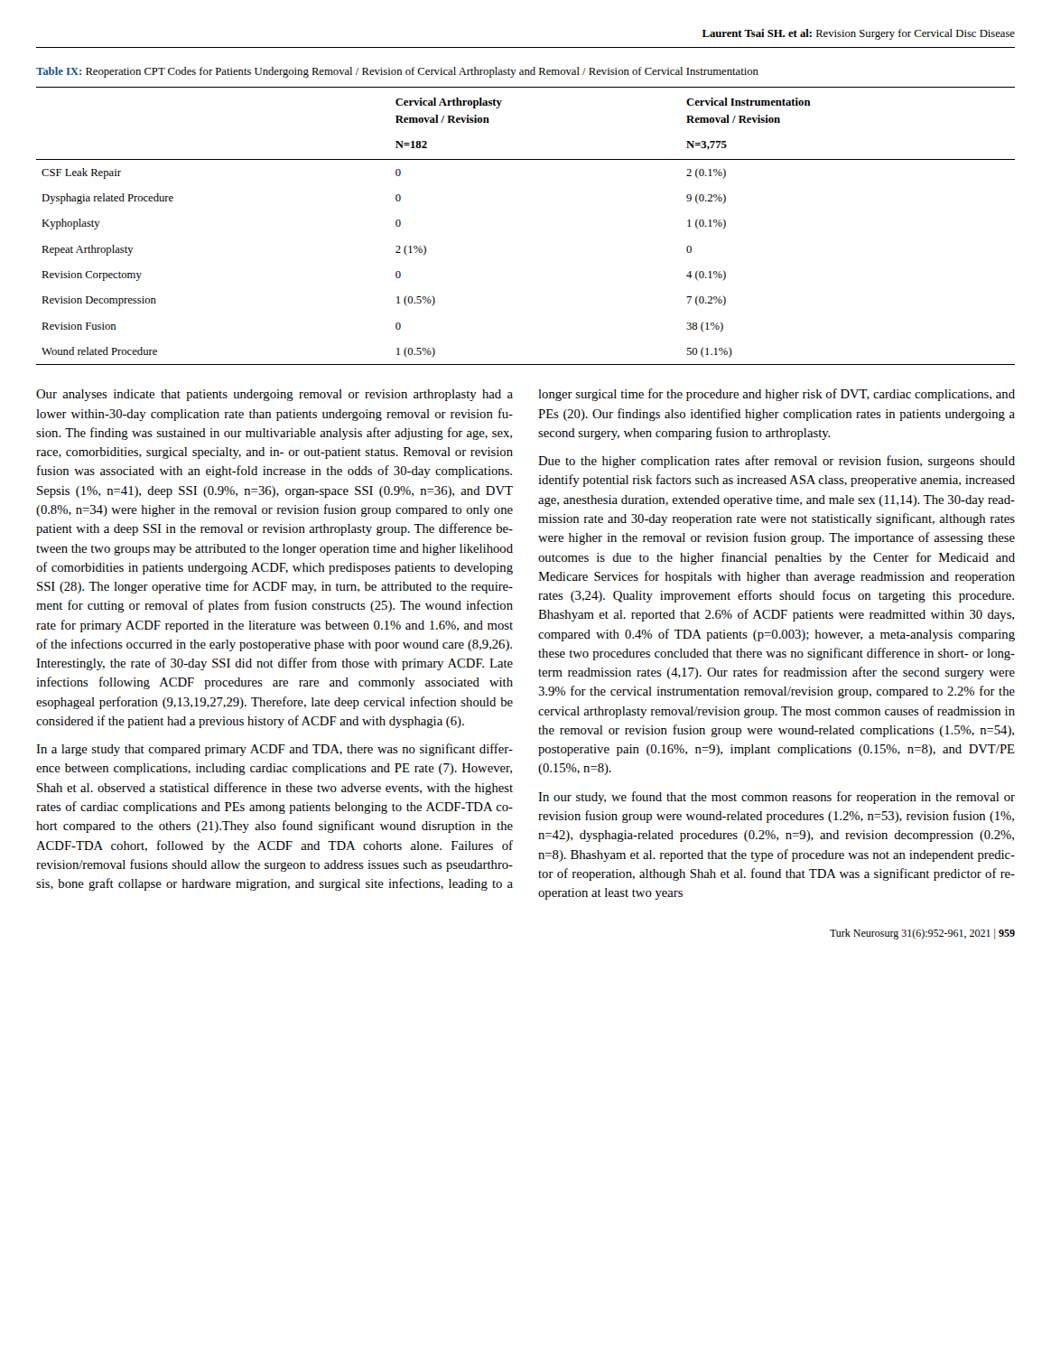Laurent Tsai SH. et al: Revision Surgery for Cervical Disc Disease
Table IX: Reoperation CPT Codes for Patients Undergoing Removal / Revision of Cervical Arthroplasty and Removal / Revision of Cervical Instrumentation
| | Cervical Arthroplasty Removal / Revision | Cervical Instrumentation Removal / Revision |
| --- | --- | --- |
| | N=182 | N=3,775 |
| CSF Leak Repair | 0 | 2 (0.1%) |
| Dysphagia related Procedure | 0 | 9 (0.2%) |
| Kyphoplasty | 0 | 1 (0.1%) |
| Repeat Arthroplasty | 2 (1%) | 0 |
| Revision Corpectomy | 0 | 4 (0.1%) |
| Revision Decompression | 1 (0.5%) | 7 (0.2%) |
| Revision Fusion | 0 | 38 (1%) |
| Wound related Procedure | 1 (0.5%) | 50 (1.1%) |
Our analyses indicate that patients undergoing removal or revision arthroplasty had a lower within-30-day complication rate than patients undergoing removal or revision fusion. The finding was sustained in our multivariable analysis after adjusting for age, sex, race, comorbidities, surgical specialty, and in- or out-patient status. Removal or revision fusion was associated with an eight-fold increase in the odds of 30-day complications. Sepsis (1%, n=41), deep SSI (0.9%, n=36), organ-space SSI (0.9%, n=36), and DVT (0.8%, n=34) were higher in the removal or revision fusion group compared to only one patient with a deep SSI in the removal or revision arthroplasty group. The difference between the two groups may be attributed to the longer operation time and higher likelihood of comorbidities in patients undergoing ACDF, which predisposes patients to developing SSI (28). The longer operative time for ACDF may, in turn, be attributed to the requirement for cutting or removal of plates from fusion constructs (25). The wound infection rate for primary ACDF reported in the literature was between 0.1% and 1.6%, and most of the infections occurred in the early postoperative phase with poor wound care (8,9,26). Interestingly, the rate of 30-day SSI did not differ from those with primary ACDF. Late infections following ACDF procedures are rare and commonly associated with esophageal perforation (9,13,19,27,29). Therefore, late deep cervical infection should be considered if the patient had a previous history of ACDF and with dysphagia (6).
In a large study that compared primary ACDF and TDA, there was no significant difference between complications, including cardiac complications and PE rate (7). However, Shah et al. observed a statistical difference in these two adverse events, with the highest rates of cardiac complications and PEs among patients belonging to the ACDF-TDA cohort compared to the others (21).They also found significant wound disruption in the ACDF-TDA cohort, followed by the ACDF and TDA cohorts alone. Failures of revision/removal fusions should allow the surgeon to address issues such as pseudarthrosis, bone graft collapse or hardware migration, and surgical site infections, leading to a longer surgical time for the procedure and higher risk of DVT, cardiac complications, and PEs (20). Our findings also identified higher complication rates in patients undergoing a second surgery, when comparing fusion to arthroplasty.
Due to the higher complication rates after removal or revision fusion, surgeons should identify potential risk factors such as increased ASA class, preoperative anemia, increased age, anesthesia duration, extended operative time, and male sex (11,14). The 30-day readmission rate and 30-day reoperation rate were not statistically significant, although rates were higher in the removal or revision fusion group. The importance of assessing these outcomes is due to the higher financial penalties by the Center for Medicaid and Medicare Services for hospitals with higher than average readmission and reoperation rates (3,24). Quality improvement efforts should focus on targeting this procedure. Bhashyam et al. reported that 2.6% of ACDF patients were readmitted within 30 days, compared with 0.4% of TDA patients (p=0.003); however, a meta-analysis comparing these two procedures concluded that there was no significant difference in short- or long-term readmission rates (4,17). Our rates for readmission after the second surgery were 3.9% for the cervical instrumentation removal/revision group, compared to 2.2% for the cervical arthroplasty removal/revision group. The most common causes of readmission in the removal or revision fusion group were wound-related complications (1.5%, n=54), postoperative pain (0.16%, n=9), implant complications (0.15%, n=8), and DVT/PE (0.15%, n=8).
In our study, we found that the most common reasons for reoperation in the removal or revision fusion group were wound-related procedures (1.2%, n=53), revision fusion (1%, n=42), dysphagia-related procedures (0.2%, n=9), and revision decompression (0.2%, n=8). Bhashyam et al. reported that the type of procedure was not an independent predictor of reoperation, although Shah et al. found that TDA was a significant predictor of reoperation at least two years
Turk Neurosurg 31(6):952-961, 2021 | 959